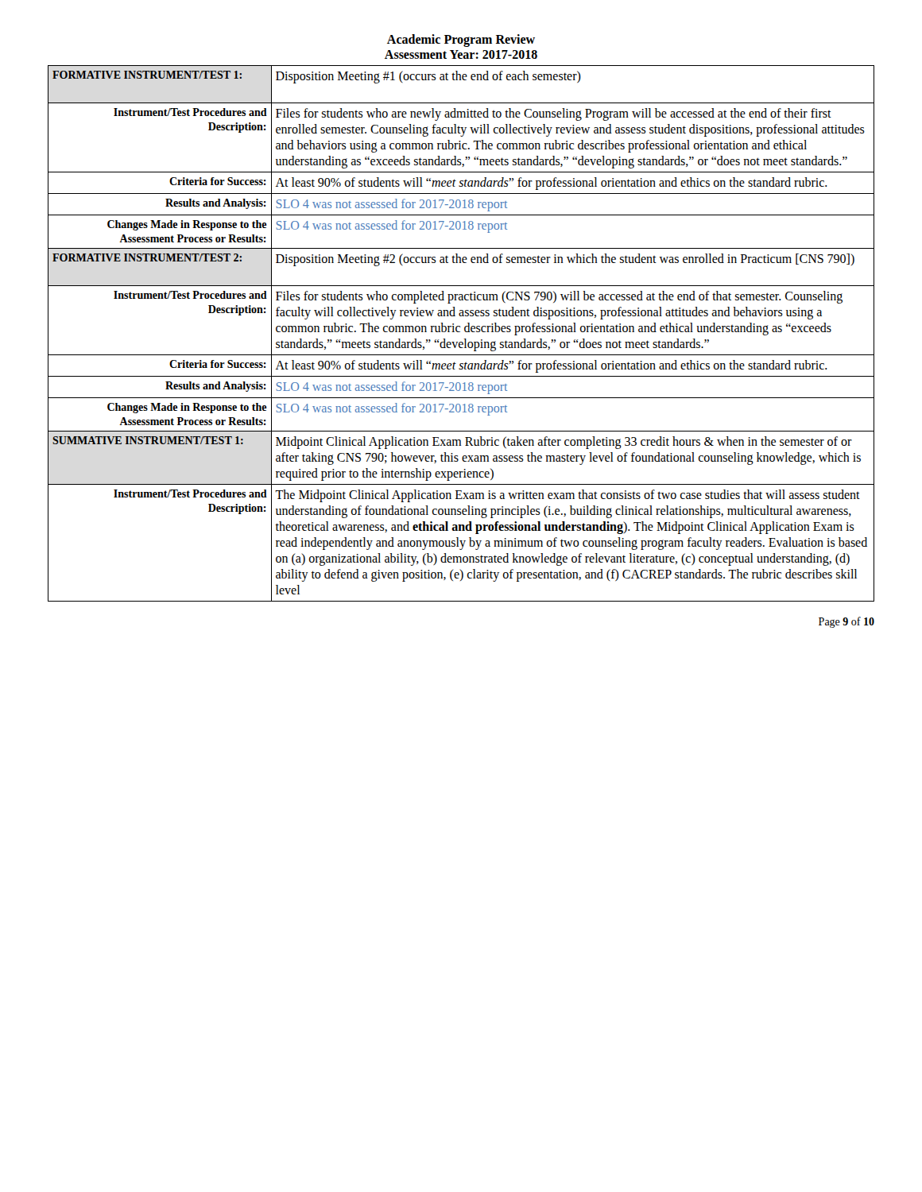Academic Program Review
Assessment Year: 2017-2018
| FORMATIVE INSTRUMENT/TEST 1: | Disposition Meeting #1 (occurs at the end of each semester) |
| Instrument/Test Procedures and Description: | Files for students who are newly admitted to the Counseling Program will be accessed at the end of their first enrolled semester. Counseling faculty will collectively review and assess student dispositions, professional attitudes and behaviors using a common rubric. The common rubric describes professional orientation and ethical understanding as “exceeds standards,” “meets standards,” “developing standards,” or “does not meet standards.” |
| Criteria for Success: | At least 90% of students will “ meet standards ” for professional orientation and ethics on the standard rubric. |
| Results and Analysis: | SLO 4 was not assessed for 2017-2018 report |
| Changes Made in Response to the Assessment Process or Results: | SLO 4 was not assessed for 2017-2018 report |
| FORMATIVE INSTRUMENT/TEST 2: | Disposition Meeting #2 (occurs at the end of semester in which the student was enrolled in Practicum [CNS 790]) |
| Instrument/Test Procedures and Description: | Files for students who completed practicum (CNS 790) will be accessed at the end of that semester. Counseling faculty will collectively review and assess student dispositions, professional attitudes and behaviors using a common rubric. The common rubric describes professional orientation and ethical understanding as “exceeds standards,” “meets standards,” “developing standards,” or “does not meet standards.” |
| Criteria for Success: | At least 90% of students will “ meet standards ” for professional orientation and ethics on the standard rubric. |
| Results and Analysis: | SLO 4 was not assessed for 2017-2018 report |
| Changes Made in Response to the Assessment Process or Results: | SLO 4 was not assessed for 2017-2018 report |
| SUMMATIVE INSTRUMENT/TEST 1: | Midpoint Clinical Application Exam Rubric (taken after completing 33 credit hours & when in the semester of or after taking CNS 790; however, this exam assess the mastery level of foundational counseling knowledge, which is required prior to the internship experience) |
| Instrument/Test Procedures and Description: | The Midpoint Clinical Application Exam is a written exam that consists of two case studies that will assess student understanding of foundational counseling principles (i.e., building clinical relationships, multicultural awareness, theoretical awareness, and ethical and professional understanding ). The Midpoint Clinical Application Exam is read independently and anonymously by a minimum of two counseling program faculty readers. Evaluation is based on (a) organizational ability, (b) demonstrated knowledge of relevant literature, (c) conceptual understanding, (d) ability to defend a given position, (e) clarity of presentation, and (f) CACREP standards. The rubric describes skill level |
Page 9 of 10